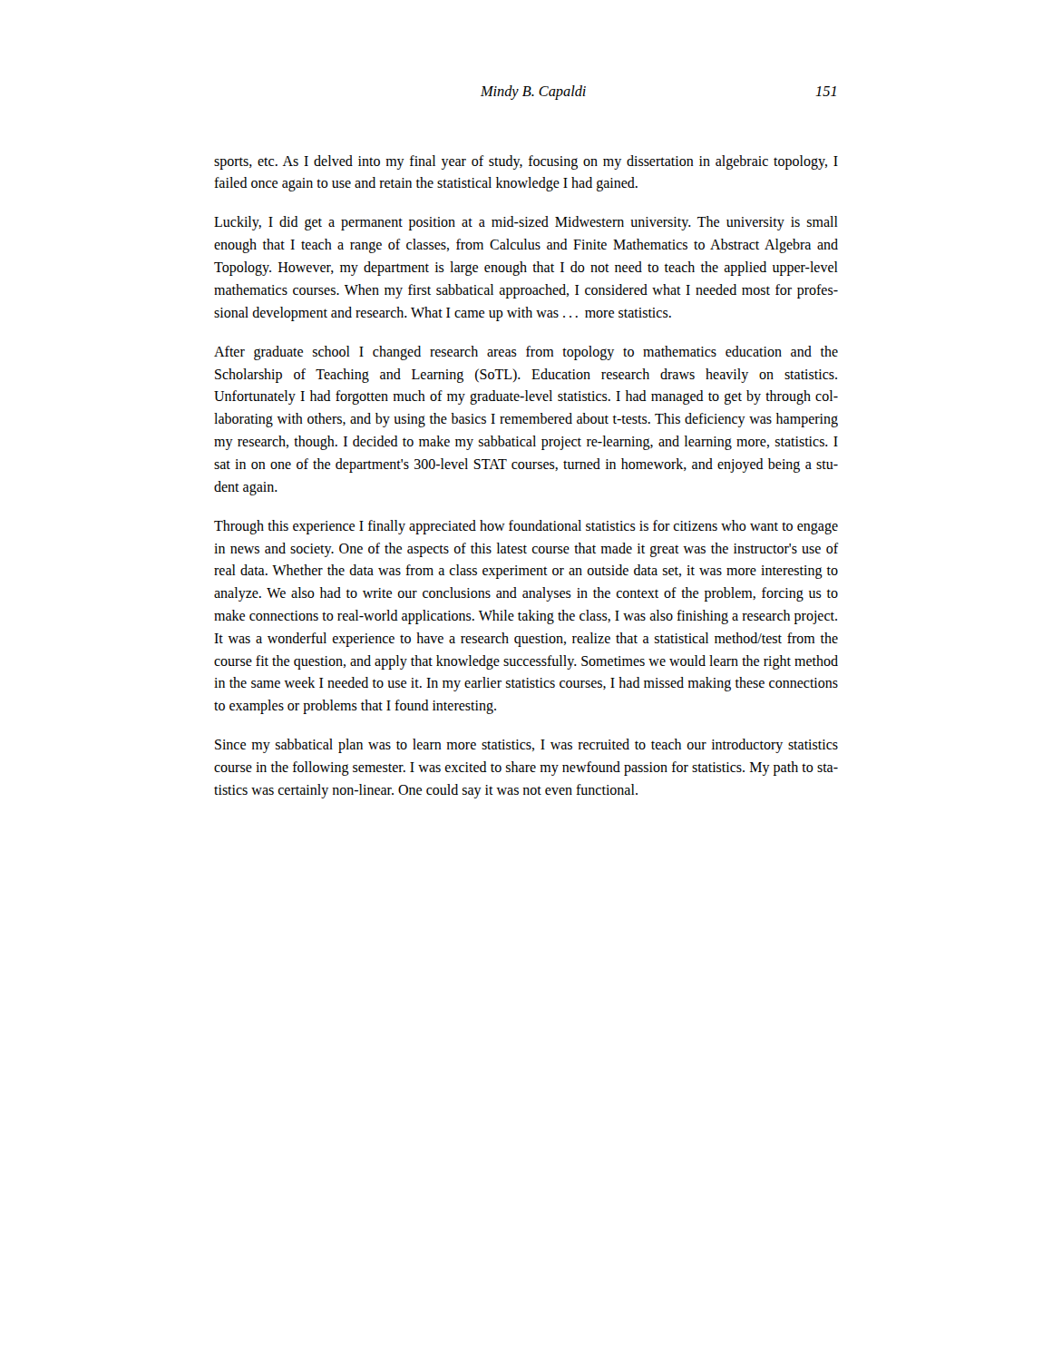Mindy B. Capaldi 151
sports, etc. As I delved into my final year of study, focusing on my dissertation in algebraic topology, I failed once again to use and retain the statistical knowledge I had gained.
Luckily, I did get a permanent position at a mid-sized Midwestern university. The university is small enough that I teach a range of classes, from Calculus and Finite Mathematics to Abstract Algebra and Topology. However, my department is large enough that I do not need to teach the applied upper-level mathematics courses. When my first sabbatical approached, I considered what I needed most for professional development and research. What I came up with was ... more statistics.
After graduate school I changed research areas from topology to mathematics education and the Scholarship of Teaching and Learning (SoTL). Education research draws heavily on statistics. Unfortunately I had forgotten much of my graduate-level statistics. I had managed to get by through collaborating with others, and by using the basics I remembered about t-tests. This deficiency was hampering my research, though. I decided to make my sabbatical project re-learning, and learning more, statistics. I sat in on one of the department's 300-level STAT courses, turned in homework, and enjoyed being a student again.
Through this experience I finally appreciated how foundational statistics is for citizens who want to engage in news and society. One of the aspects of this latest course that made it great was the instructor's use of real data. Whether the data was from a class experiment or an outside data set, it was more interesting to analyze. We also had to write our conclusions and analyses in the context of the problem, forcing us to make connections to real-world applications. While taking the class, I was also finishing a research project. It was a wonderful experience to have a research question, realize that a statistical method/test from the course fit the question, and apply that knowledge successfully. Sometimes we would learn the right method in the same week I needed to use it. In my earlier statistics courses, I had missed making these connections to examples or problems that I found interesting.
Since my sabbatical plan was to learn more statistics, I was recruited to teach our introductory statistics course in the following semester. I was excited to share my newfound passion for statistics. My path to statistics was certainly non-linear. One could say it was not even functional.